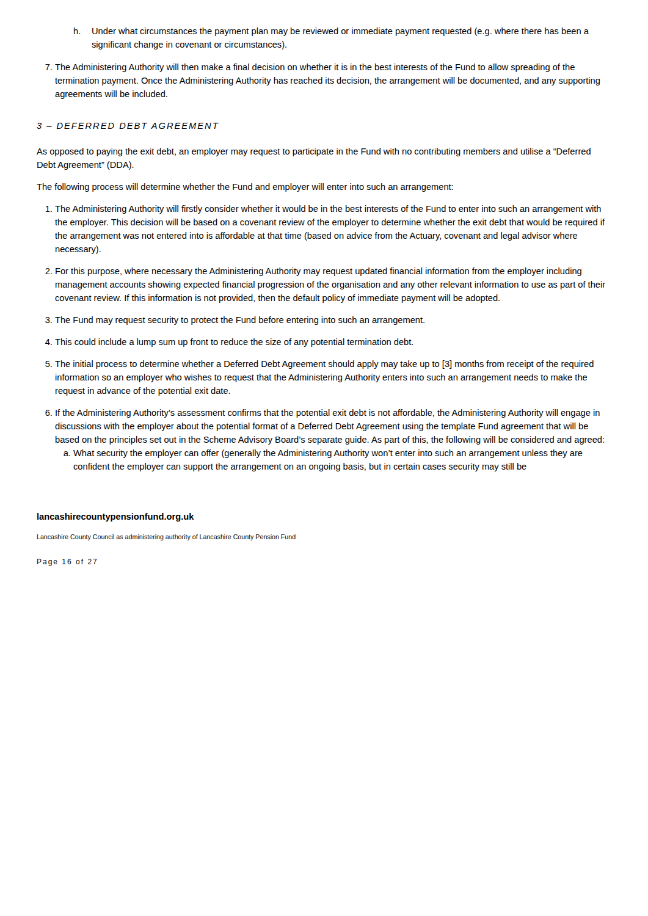h. Under what circumstances the payment plan may be reviewed or immediate payment requested (e.g. where there has been a significant change in covenant or circumstances).
The Administering Authority will then make a final decision on whether it is in the best interests of the Fund to allow spreading of the termination payment. Once the Administering Authority has reached its decision, the arrangement will be documented, and any supporting agreements will be included.
3 – DEFERRED DEBT AGREEMENT
As opposed to paying the exit debt, an employer may request to participate in the Fund with no contributing members and utilise a “Deferred Debt Agreement” (DDA).
The following process will determine whether the Fund and employer will enter into such an arrangement:
The Administering Authority will firstly consider whether it would be in the best interests of the Fund to enter into such an arrangement with the employer. This decision will be based on a covenant review of the employer to determine whether the exit debt that would be required if the arrangement was not entered into is affordable at that time (based on advice from the Actuary, covenant and legal advisor where necessary).
For this purpose, where necessary the Administering Authority may request updated financial information from the employer including management accounts showing expected financial progression of the organisation and any other relevant information to use as part of their covenant review. If this information is not provided, then the default policy of immediate payment will be adopted.
The Fund may request security to protect the Fund before entering into such an arrangement.
This could include a lump sum up front to reduce the size of any potential termination debt.
The initial process to determine whether a Deferred Debt Agreement should apply may take up to [3] months from receipt of the required information so an employer who wishes to request that the Administering Authority enters into such an arrangement needs to make the request in advance of the potential exit date.
If the Administering Authority’s assessment confirms that the potential exit debt is not affordable, the Administering Authority will engage in discussions with the employer about the potential format of a Deferred Debt Agreement using the template Fund agreement that will be based on the principles set out in the Scheme Advisory Board’s separate guide. As part of this, the following will be considered and agreed:
What security the employer can offer (generally the Administering Authority won’t enter into such an arrangement unless they are confident the employer can support the arrangement on an ongoing basis, but in certain cases security may still be
lancashirecountypensionfund.org.uk
Lancashire County Council as administering authority of Lancashire County Pension Fund
Page 16 of 27